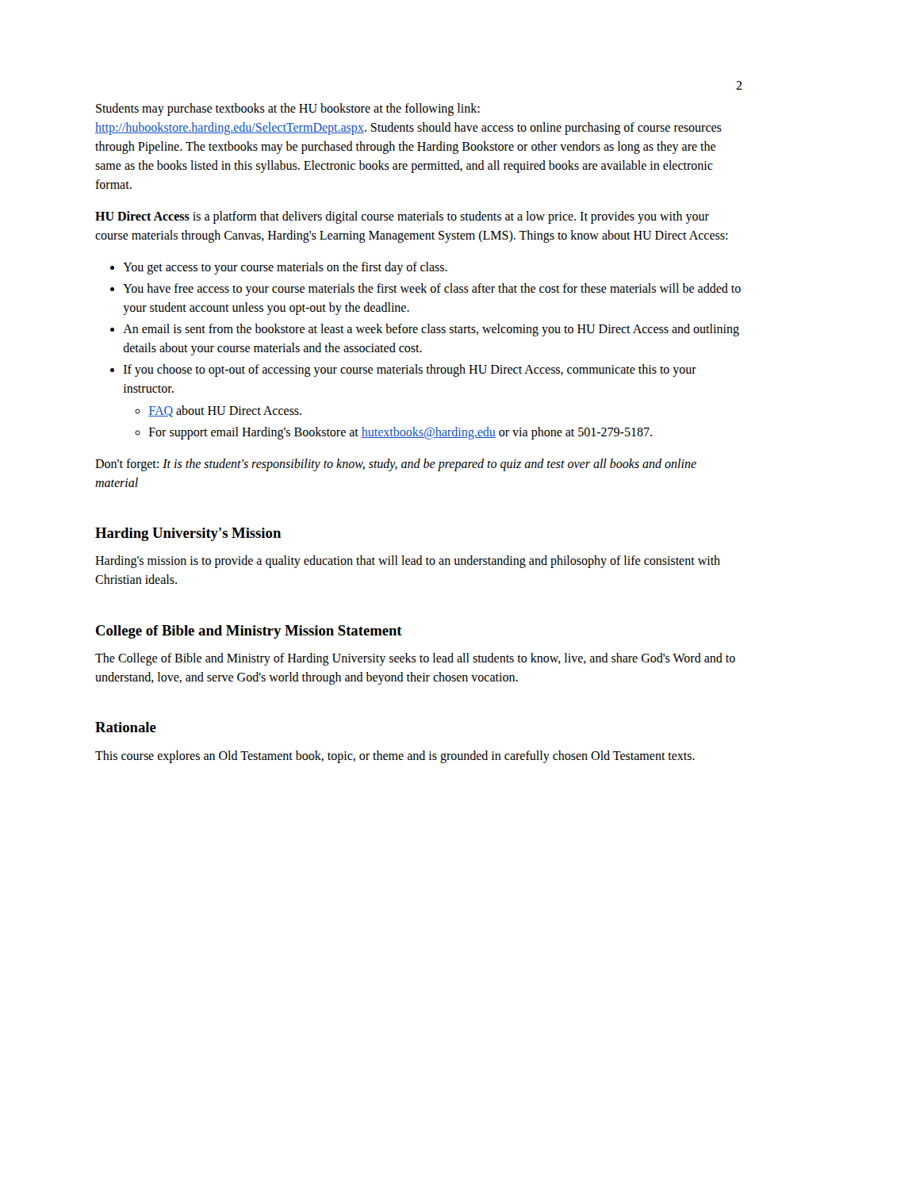2
Students may purchase textbooks at the HU bookstore at the following link:
http://hubookstore.harding.edu/SelectTermDept.aspx. Students should have access to online purchasing of course resources through Pipeline. The textbooks may be purchased through the Harding Bookstore or other vendors as long as they are the same as the books listed in this syllabus. Electronic books are permitted, and all required books are available in electronic format.
HU Direct Access is a platform that delivers digital course materials to students at a low price. It provides you with your course materials through Canvas, Harding's Learning Management System (LMS). Things to know about HU Direct Access:
You get access to your course materials on the first day of class.
You have free access to your course materials the first week of class after that the cost for these materials will be added to your student account unless you opt-out by the deadline.
An email is sent from the bookstore at least a week before class starts, welcoming you to HU Direct Access and outlining details about your course materials and the associated cost.
If you choose to opt-out of accessing your course materials through HU Direct Access, communicate this to your instructor.
FAQ about HU Direct Access.
For support email Harding's Bookstore at hutextbooks@harding.edu or via phone at 501-279-5187.
Don't forget: It is the student's responsibility to know, study, and be prepared to quiz and test over all books and online material
Harding University's Mission
Harding's mission is to provide a quality education that will lead to an understanding and philosophy of life consistent with Christian ideals.
College of Bible and Ministry Mission Statement
The College of Bible and Ministry of Harding University seeks to lead all students to know, live, and share God's Word and to understand, love, and serve God's world through and beyond their chosen vocation.
Rationale
This course explores an Old Testament book, topic, or theme and is grounded in carefully chosen Old Testament texts.